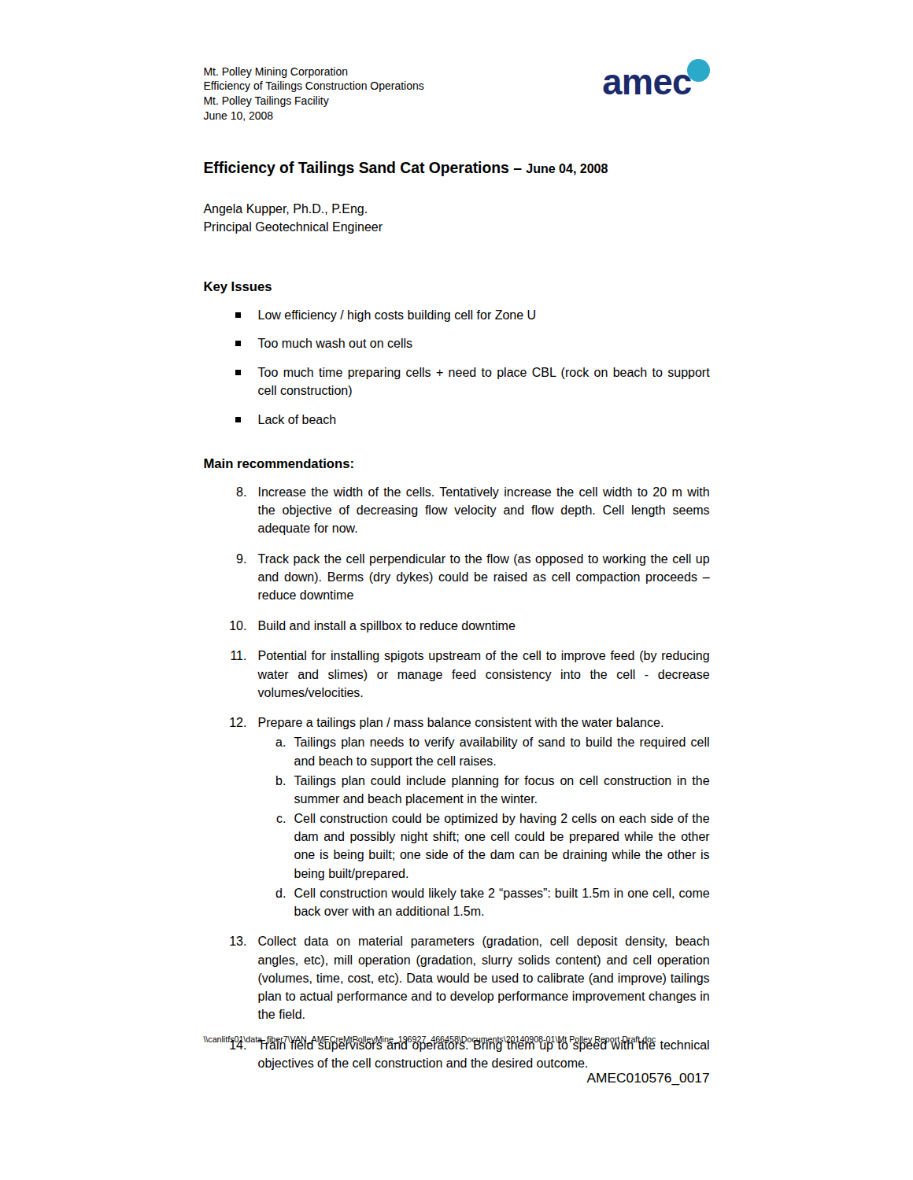Mt. Polley Mining Corporation
Efficiency of Tailings Construction Operations
Mt. Polley Tailings Facility
June 10, 2008
amec
Efficiency of Tailings Sand Cat Operations – June 04, 2008
Angela Kupper, Ph.D., P.Eng.
Principal Geotechnical Engineer
Key Issues
Low efficiency / high costs building cell for Zone U
Too much wash out on cells
Too much time preparing cells + need to place CBL (rock on beach to support cell construction)
Lack of beach
Main recommendations:
Increase the width of the cells. Tentatively increase the cell width to 20 m with the objective of decreasing flow velocity and flow depth. Cell length seems adequate for now.
Track pack the cell perpendicular to the flow (as opposed to working the cell up and down). Berms (dry dykes) could be raised as cell compaction proceeds – reduce downtime
Build and install a spillbox to reduce downtime
Potential for installing spigots upstream of the cell to improve feed (by reducing water and slimes) or manage feed consistency into the cell - decrease volumes/velocities.
Prepare a tailings plan / mass balance consistent with the water balance.
Tailings plan needs to verify availability of sand to build the required cell and beach to support the cell raises.
Tailings plan could include planning for focus on cell construction in the summer and beach placement in the winter.
Cell construction could be optimized by having 2 cells on each side of the dam and possibly night shift; one cell could be prepared while the other one is being built; one side of the dam can be draining while the other is being built/prepared.
Cell construction would likely take 2 “passes”: built 1.5m in one cell, come back over with an additional 1.5m.
Collect data on material parameters (gradation, cell deposit density, beach angles, etc), mill operation (gradation, slurry solids content) and cell operation (volumes, time, cost, etc). Data would be used to calibrate (and improve) tailings plan to actual performance and to develop performance improvement changes in the field.
Train field supervisors and operators. Bring them up to speed with the technical objectives of the cell construction and the desired outcome.
\\canlitfs01\data_fiber7\VAN_AMECreMtPolleyMine_196927_466458\Documents\20140908-01\Mt Polley Report Draft.doc
AMEC010576_0017